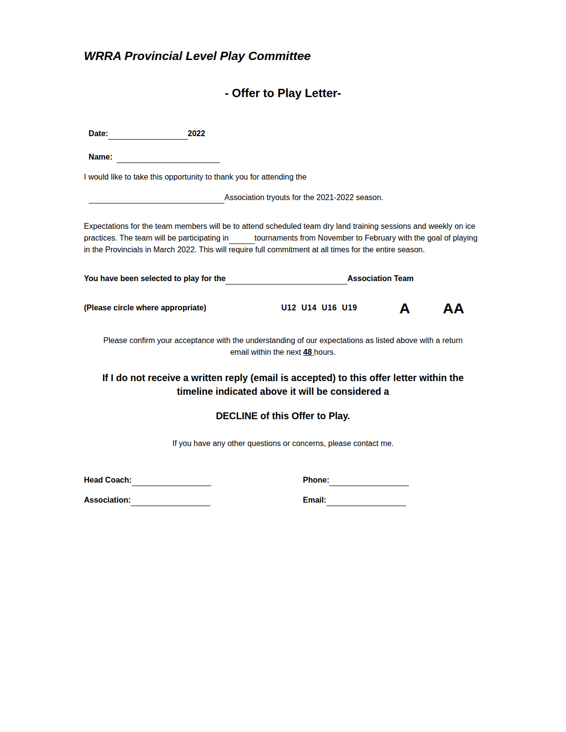WRRA Provincial Level Play Committee
- Offer to Play Letter-
Date: 2022
Name:
I would like to take this opportunity to thank you for attending the
Association tryouts for the 2021-2022 season.
Expectations for the team members will be to attend scheduled team dry land training sessions and weekly on ice practices. The team will be participating in tournaments from November to February with the goal of playing in the Provincials in March 2022. This will require full commitment at all times for the entire season.
You have been selected to play for the Association Team
(Please circle where appropriate)U12 U14 U16 U19 AAA
Please confirm your acceptance with the understanding of our expectations as listed above with a return email within the next 48 hours.
If I do not receive a written reply (email is accepted) to this offer letter within the timeline indicated above it will be considered a
DECLINE of this Offer to Play.
If you have any other questions or concerns, please contact me.
| Head Coach: | Phone: |
| Association: | Email: |